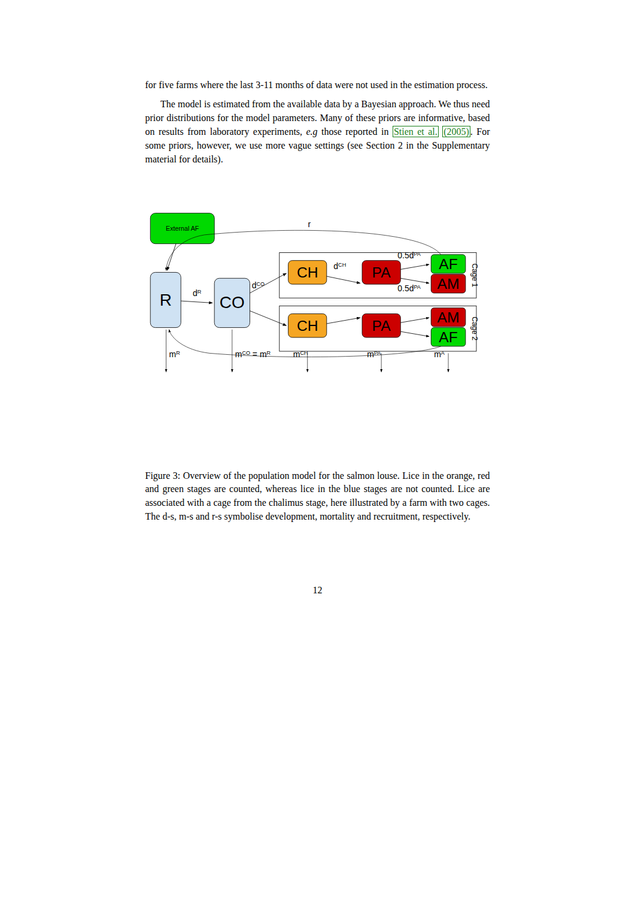for five farms where the last 3-11 months of data were not used in the estimation process.
The model is estimated from the available data by a Bayesian approach. We thus need prior distributions for the model parameters. Many of these priors are informative, based on results from laboratory experiments, e.g those reported in Stien et al. (2005). For some priors, however, we use more vague settings (see Section 2 in the Supplementary material for details).
External AF R CO Cage 1 Cage 2 CH PA AF AM CH PA AM AF dR dCO dCH 0.5dPA 0.5dPA r mR mCO = mR mCH mPA mA
Figure 3: Overview of the population model for the salmon louse. Lice in the orange, red and green stages are counted, whereas lice in the blue stages are not counted. Lice are associated with a cage from the chalimus stage, here illustrated by a farm with two cages. The d-s, m-s and r-s symbolise development, mortality and recruitment, respectively.
12